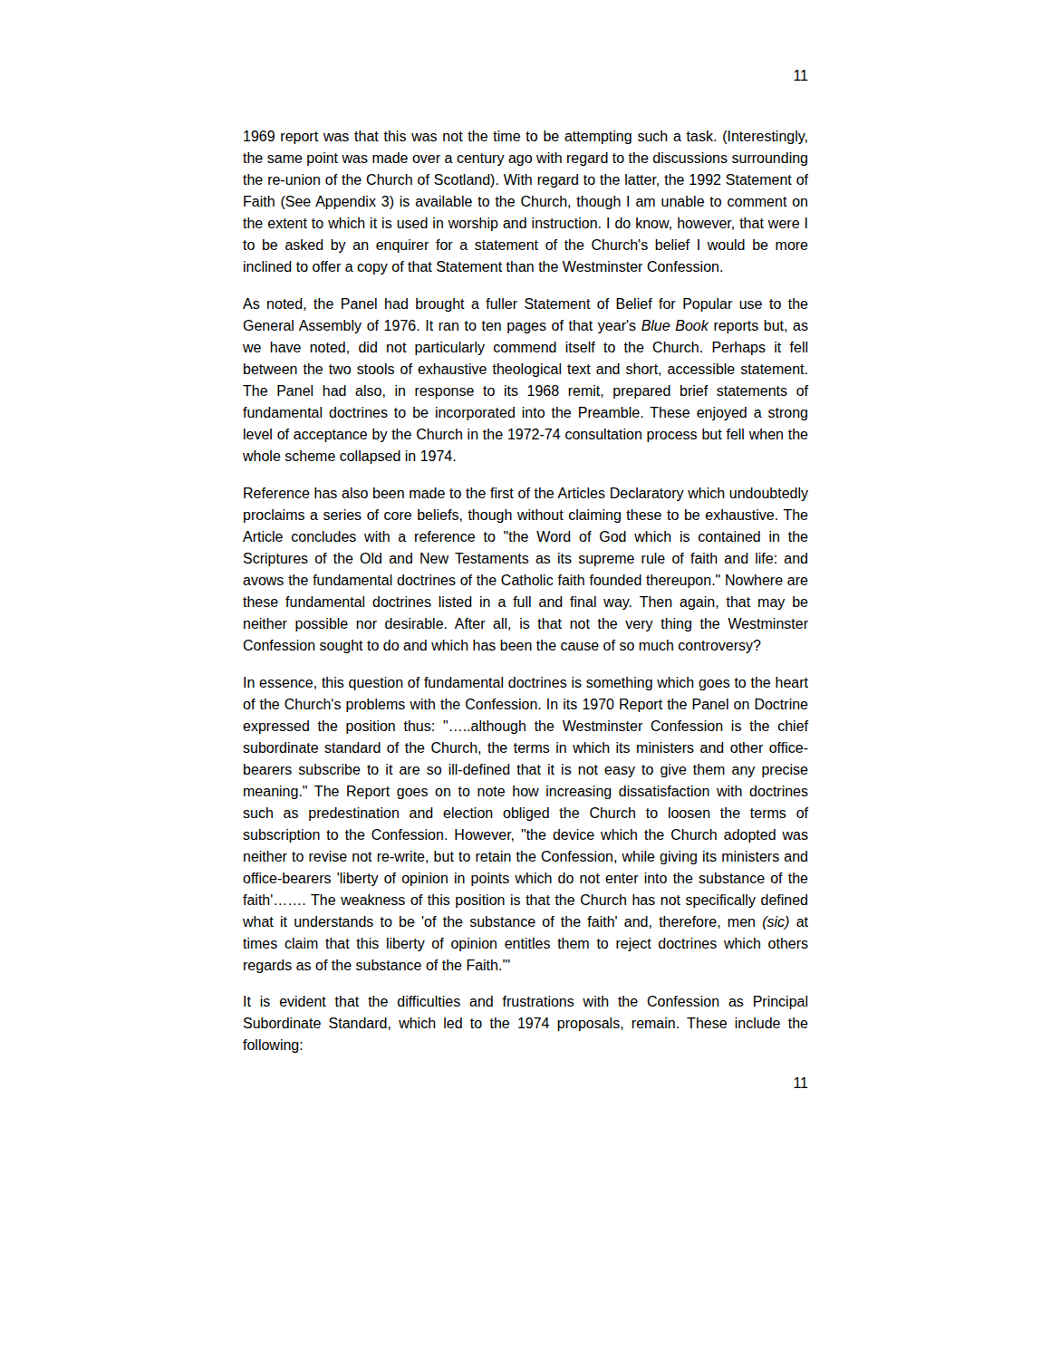11
1969 report was that this was not the time to be attempting such a task. (Interestingly, the same point was made over a century ago with regard to the discussions surrounding the re-union of the Church of Scotland). With regard to the latter, the 1992 Statement of Faith (See Appendix 3) is available to the Church, though I am unable to comment on the extent to which it is used in worship and instruction. I do know, however, that were I to be asked by an enquirer for a statement of the Church's belief I would be more inclined to offer a copy of that Statement than the Westminster Confession.
As noted, the Panel had brought a fuller Statement of Belief for Popular use to the General Assembly of 1976. It ran to ten pages of that year's Blue Book reports but, as we have noted, did not particularly commend itself to the Church. Perhaps it fell between the two stools of exhaustive theological text and short, accessible statement. The Panel had also, in response to its 1968 remit, prepared brief statements of fundamental doctrines to be incorporated into the Preamble. These enjoyed a strong level of acceptance by the Church in the 1972-74 consultation process but fell when the whole scheme collapsed in 1974.
Reference has also been made to the first of the Articles Declaratory which undoubtedly proclaims a series of core beliefs, though without claiming these to be exhaustive. The Article concludes with a reference to "the Word of God which is contained in the Scriptures of the Old and New Testaments as its supreme rule of faith and life: and avows the fundamental doctrines of the Catholic faith founded thereupon." Nowhere are these fundamental doctrines listed in a full and final way. Then again, that may be neither possible nor desirable. After all, is that not the very thing the Westminster Confession sought to do and which has been the cause of so much controversy?
In essence, this question of fundamental doctrines is something which goes to the heart of the Church's problems with the Confession. In its 1970 Report the Panel on Doctrine expressed the position thus: "…..although the Westminster Confession is the chief subordinate standard of the Church, the terms in which its ministers and other office-bearers subscribe to it are so ill-defined that it is not easy to give them any precise meaning." The Report goes on to note how increasing dissatisfaction with doctrines such as predestination and election obliged the Church to loosen the terms of subscription to the Confession. However, "the device which the Church adopted was neither to revise not re-write, but to retain the Confession, while giving its ministers and office-bearers 'liberty of opinion in points which do not enter into the substance of the faith'……. The weakness of this position is that the Church has not specifically defined what it understands to be 'of the substance of the faith' and, therefore, men (sic) at times claim that this liberty of opinion entitles them to reject doctrines which others regards as of the substance of the Faith.'"
It is evident that the difficulties and frustrations with the Confession as Principal Subordinate Standard, which led to the 1974 proposals, remain. These include the following:
11